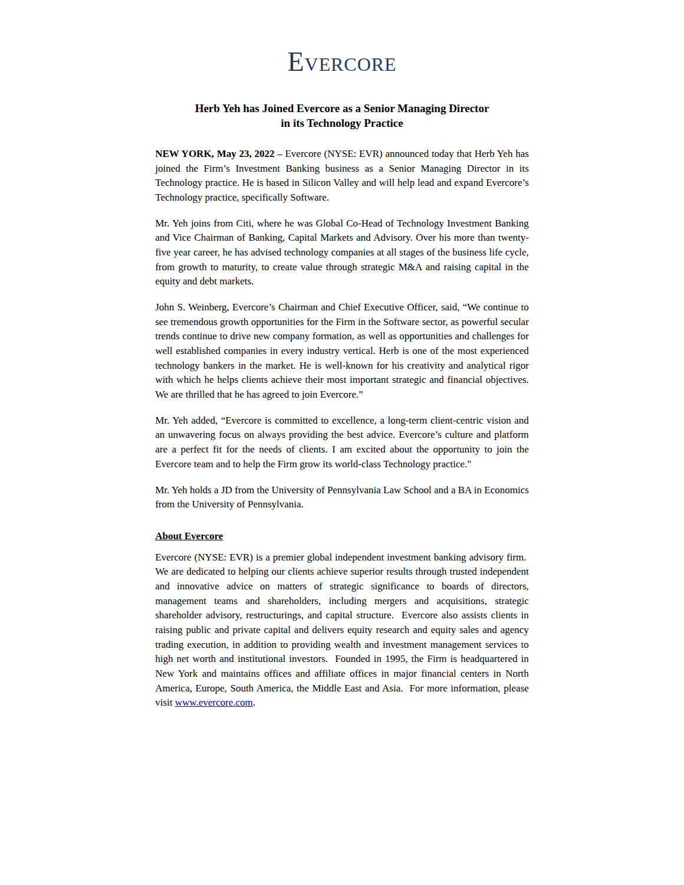Evercore
Herb Yeh has Joined Evercore as a Senior Managing Director
in its Technology Practice
NEW YORK, May 23, 2022 – Evercore (NYSE: EVR) announced today that Herb Yeh has joined the Firm’s Investment Banking business as a Senior Managing Director in its Technology practice. He is based in Silicon Valley and will help lead and expand Evercore’s Technology practice, specifically Software.
Mr. Yeh joins from Citi, where he was Global Co-Head of Technology Investment Banking and Vice Chairman of Banking, Capital Markets and Advisory. Over his more than twenty-five year career, he has advised technology companies at all stages of the business life cycle, from growth to maturity, to create value through strategic M&A and raising capital in the equity and debt markets.
John S. Weinberg, Evercore’s Chairman and Chief Executive Officer, said, “We continue to see tremendous growth opportunities for the Firm in the Software sector, as powerful secular trends continue to drive new company formation, as well as opportunities and challenges for well established companies in every industry vertical. Herb is one of the most experienced technology bankers in the market. He is well-known for his creativity and analytical rigor with which he helps clients achieve their most important strategic and financial objectives. We are thrilled that he has agreed to join Evercore.”
Mr. Yeh added, “Evercore is committed to excellence, a long-term client-centric vision and an unwavering focus on always providing the best advice. Evercore’s culture and platform are a perfect fit for the needs of clients. I am excited about the opportunity to join the Evercore team and to help the Firm grow its world-class Technology practice."
Mr. Yeh holds a JD from the University of Pennsylvania Law School and a BA in Economics from the University of Pennsylvania.
About Evercore
Evercore (NYSE: EVR) is a premier global independent investment banking advisory firm. We are dedicated to helping our clients achieve superior results through trusted independent and innovative advice on matters of strategic significance to boards of directors, management teams and shareholders, including mergers and acquisitions, strategic shareholder advisory, restructurings, and capital structure. Evercore also assists clients in raising public and private capital and delivers equity research and equity sales and agency trading execution, in addition to providing wealth and investment management services to high net worth and institutional investors. Founded in 1995, the Firm is headquartered in New York and maintains offices and affiliate offices in major financial centers in North America, Europe, South America, the Middle East and Asia. For more information, please visit www.evercore.com.